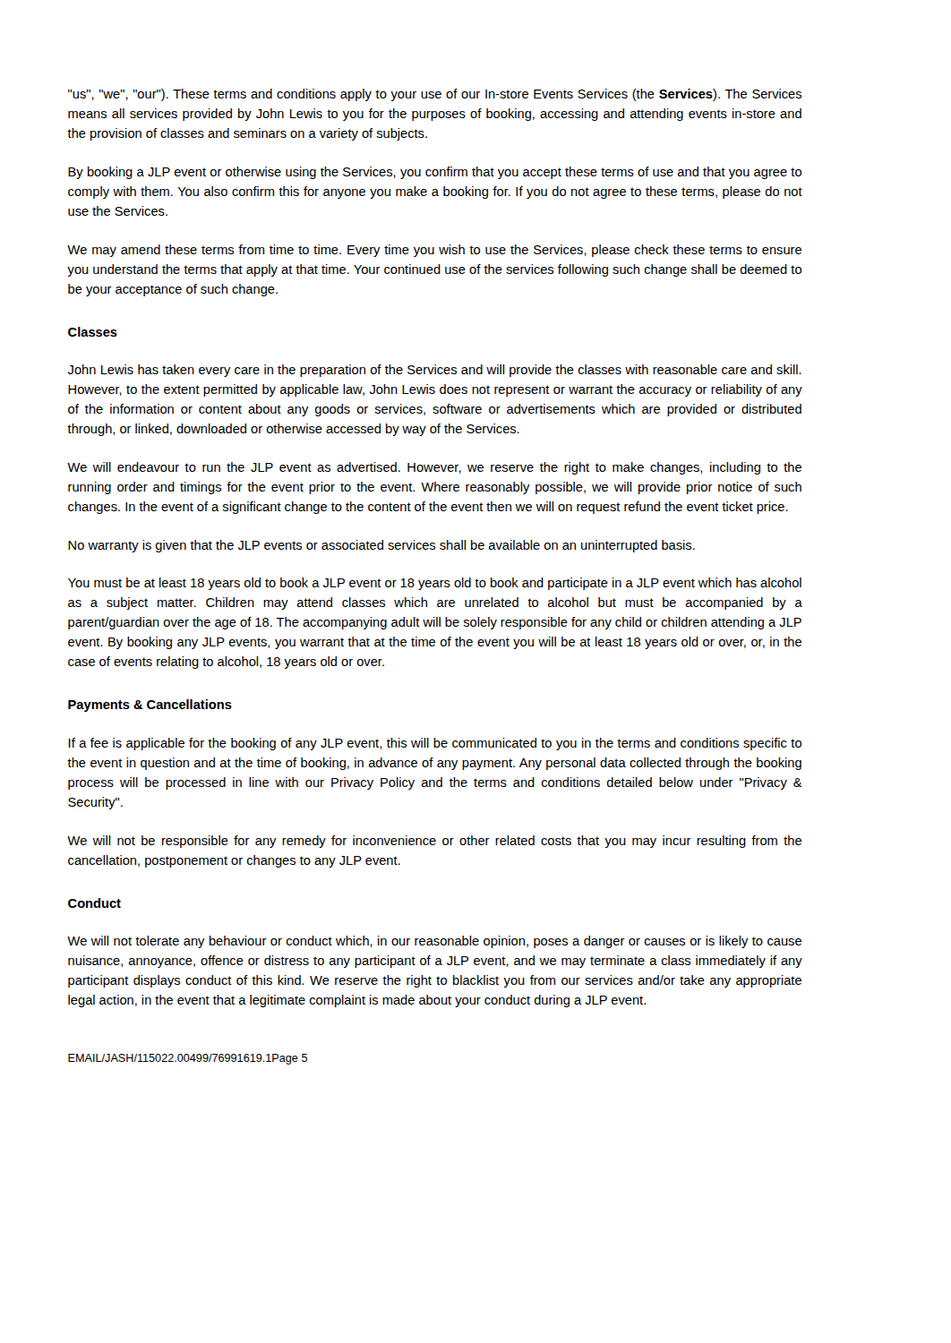"us", "we", "our"). These terms and conditions apply to your use of our In-store Events Services (the Services). The Services means all services provided by John Lewis to you for the purposes of booking, accessing and attending events in-store and the provision of classes and seminars on a variety of subjects.
By booking a JLP event or otherwise using the Services, you confirm that you accept these terms of use and that you agree to comply with them. You also confirm this for anyone you make a booking for. If you do not agree to these terms, please do not use the Services.
We may amend these terms from time to time. Every time you wish to use the Services, please check these terms to ensure you understand the terms that apply at that time. Your continued use of the services following such change shall be deemed to be your acceptance of such change.
Classes
John Lewis has taken every care in the preparation of the Services and will provide the classes with reasonable care and skill. However, to the extent permitted by applicable law, John Lewis does not represent or warrant the accuracy or reliability of any of the information or content about any goods or services, software or advertisements which are provided or distributed through, or linked, downloaded or otherwise accessed by way of the Services.
We will endeavour to run the JLP event as advertised. However, we reserve the right to make changes, including to the running order and timings for the event prior to the event. Where reasonably possible, we will provide prior notice of such changes. In the event of a significant change to the content of the event then we will on request refund the event ticket price.
No warranty is given that the JLP events or associated services shall be available on an uninterrupted basis.
You must be at least 18 years old to book a JLP event or 18 years old to book and participate in a JLP event which has alcohol as a subject matter. Children may attend classes which are unrelated to alcohol but must be accompanied by a parent/guardian over the age of 18. The accompanying adult will be solely responsible for any child or children attending a JLP event. By booking any JLP events, you warrant that at the time of the event you will be at least 18 years old or over, or, in the case of events relating to alcohol, 18 years old or over.
Payments & Cancellations
If a fee is applicable for the booking of any JLP event, this will be communicated to you in the terms and conditions specific to the event in question and at the time of booking, in advance of any payment. Any personal data collected through the booking process will be processed in line with our Privacy Policy and the terms and conditions detailed below under "Privacy & Security".
We will not be responsible for any remedy for inconvenience or other related costs that you may incur resulting from the cancellation, postponement or changes to any JLP event.
Conduct
We will not tolerate any behaviour or conduct which, in our reasonable opinion, poses a danger or causes or is likely to cause nuisance, annoyance, offence or distress to any participant of a JLP event, and we may terminate a class immediately if any participant displays conduct of this kind. We reserve the right to blacklist you from our services and/or take any appropriate legal action, in the event that a legitimate complaint is made about your conduct during a JLP event.
EMAIL/JASH/115022.00499/76991619.1Page 5